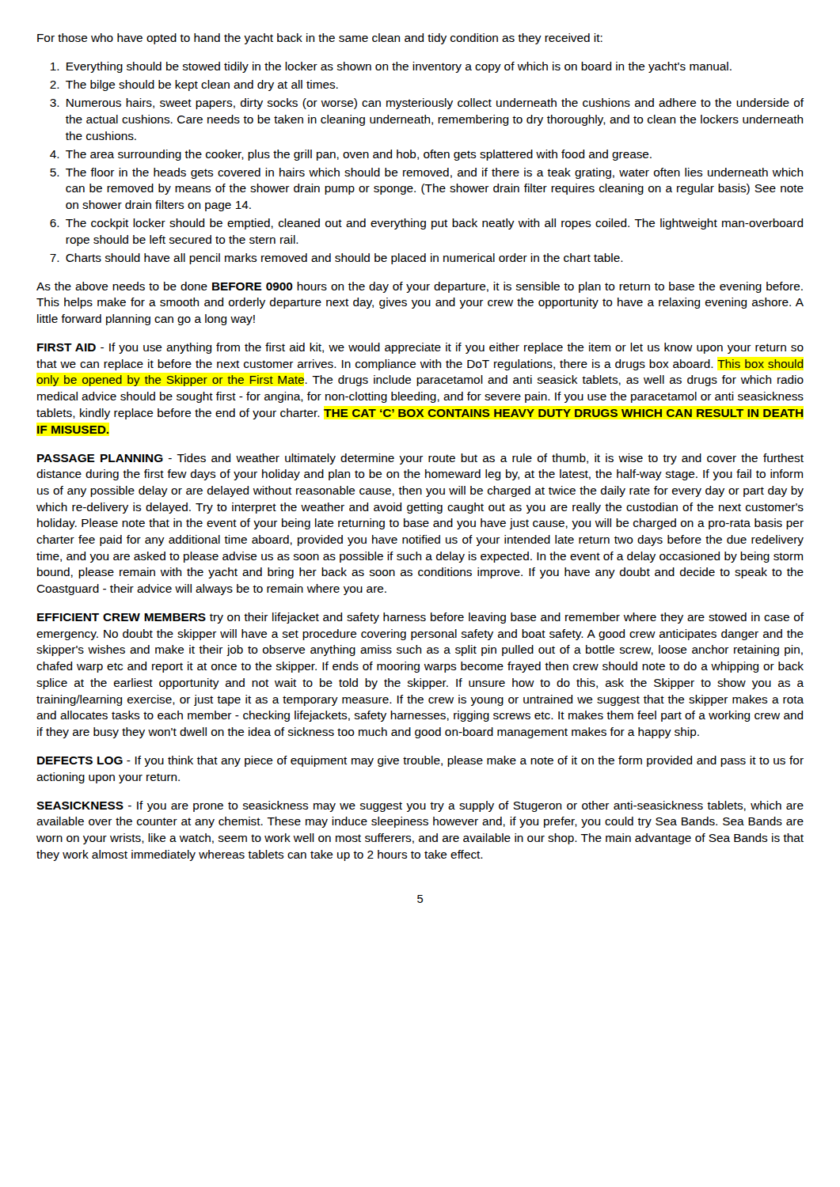For those who have opted to hand the yacht back in the same clean and tidy condition as they received it:
Everything should be stowed tidily in the locker as shown on the inventory a copy of which is on board in the yacht's manual.
The bilge should be kept clean and dry at all times.
Numerous hairs, sweet papers, dirty socks (or worse) can mysteriously collect underneath the cushions and adhere to the underside of the actual cushions. Care needs to be taken in cleaning underneath, remembering to dry thoroughly, and to clean the lockers underneath the cushions.
The area surrounding the cooker, plus the grill pan, oven and hob, often gets splattered with food and grease.
The floor in the heads gets covered in hairs which should be removed, and if there is a teak grating, water often lies underneath which can be removed by means of the shower drain pump or sponge. (The shower drain filter requires cleaning on a regular basis) See note on shower drain filters on page 14.
The cockpit locker should be emptied, cleaned out and everything put back neatly with all ropes coiled. The lightweight man-overboard rope should be left secured to the stern rail.
Charts should have all pencil marks removed and should be placed in numerical order in the chart table.
As the above needs to be done BEFORE 0900 hours on the day of your departure, it is sensible to plan to return to base the evening before. This helps make for a smooth and orderly departure next day, gives you and your crew the opportunity to have a relaxing evening ashore. A little forward planning can go a long way!
FIRST AID - If you use anything from the first aid kit, we would appreciate it if you either replace the item or let us know upon your return so that we can replace it before the next customer arrives. In compliance with the DoT regulations, there is a drugs box aboard. This box should only be opened by the Skipper or the First Mate. The drugs include paracetamol and anti seasick tablets, as well as drugs for which radio medical advice should be sought first - for angina, for non-clotting bleeding, and for severe pain. If you use the paracetamol or anti seasickness tablets, kindly replace before the end of your charter. THE CAT ‘C’ BOX CONTAINS HEAVY DUTY DRUGS WHICH CAN RESULT IN DEATH IF MISUSED.
PASSAGE PLANNING - Tides and weather ultimately determine your route but as a rule of thumb, it is wise to try and cover the furthest distance during the first few days of your holiday and plan to be on the homeward leg by, at the latest, the half-way stage. If you fail to inform us of any possible delay or are delayed without reasonable cause, then you will be charged at twice the daily rate for every day or part day by which re-delivery is delayed. Try to interpret the weather and avoid getting caught out as you are really the custodian of the next customer's holiday. Please note that in the event of your being late returning to base and you have just cause, you will be charged on a pro-rata basis per charter fee paid for any additional time aboard, provided you have notified us of your intended late return two days before the due redelivery time, and you are asked to please advise us as soon as possible if such a delay is expected. In the event of a delay occasioned by being storm bound, please remain with the yacht and bring her back as soon as conditions improve. If you have any doubt and decide to speak to the Coastguard - their advice will always be to remain where you are.
EFFICIENT CREW MEMBERS try on their lifejacket and safety harness before leaving base and remember where they are stowed in case of emergency. No doubt the skipper will have a set procedure covering personal safety and boat safety. A good crew anticipates danger and the skipper's wishes and make it their job to observe anything amiss such as a split pin pulled out of a bottle screw, loose anchor retaining pin, chafed warp etc and report it at once to the skipper. If ends of mooring warps become frayed then crew should note to do a whipping or back splice at the earliest opportunity and not wait to be told by the skipper. If unsure how to do this, ask the Skipper to show you as a training/learning exercise, or just tape it as a temporary measure. If the crew is young or untrained we suggest that the skipper makes a rota and allocates tasks to each member - checking lifejackets, safety harnesses, rigging screws etc. It makes them feel part of a working crew and if they are busy they won't dwell on the idea of sickness too much and good on-board management makes for a happy ship.
DEFECTS LOG - If you think that any piece of equipment may give trouble, please make a note of it on the form provided and pass it to us for actioning upon your return.
SEASICKNESS - If you are prone to seasickness may we suggest you try a supply of Stugeron or other anti-seasickness tablets, which are available over the counter at any chemist. These may induce sleepiness however and, if you prefer, you could try Sea Bands. Sea Bands are worn on your wrists, like a watch, seem to work well on most sufferers, and are available in our shop. The main advantage of Sea Bands is that they work almost immediately whereas tablets can take up to 2 hours to take effect.
5